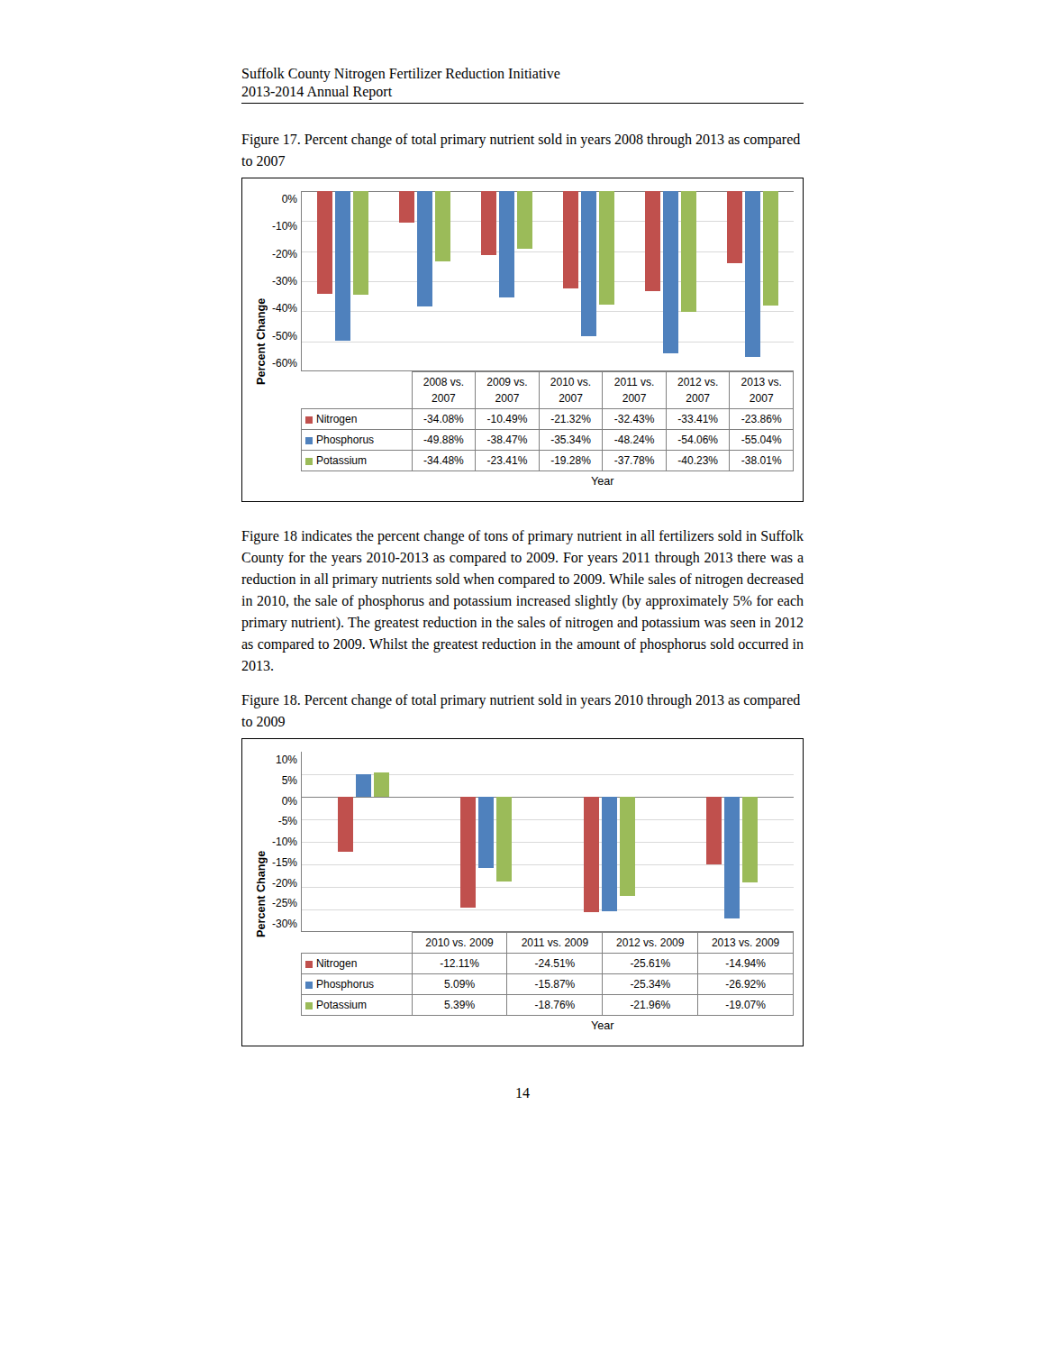Suffolk County Nitrogen Fertilizer Reduction Initiative
2013-2014 Annual Report
Figure 17. Percent change of total primary nutrient sold in years 2008 through 2013 as compared to 2007
Percent Change
0%
-10%
-20%
-30%
-40%
-50%
-60%
| | 2008 vs. 2007 | 2009 vs. 2007 | 2010 vs. 2007 | 2011 vs. 2007 | 2012 vs. 2007 | 2013 vs. 2007 |
| Nitrogen | -34.08% | -10.49% | -21.32% | -32.43% | -33.41% | -23.86% |
| Phosphorus | -49.88% | -38.47% | -35.34% | -48.24% | -54.06% | -55.04% |
| Potassium | -34.48% | -23.41% | -19.28% | -37.78% | -40.23% | -38.01% |
| | Year |
Figure 18 indicates the percent change of tons of primary nutrient in all fertilizers sold in Suffolk County for the years 2010-2013 as compared to 2009. For years 2011 through 2013 there was a reduction in all primary nutrients sold when compared to 2009. While sales of nitrogen decreased in 2010, the sale of phosphorus and potassium increased slightly (by approximately 5% for each primary nutrient). The greatest reduction in the sales of nitrogen and potassium was seen in 2012 as compared to 2009. Whilst the greatest reduction in the amount of phosphorus sold occurred in 2013.
Figure 18. Percent change of total primary nutrient sold in years 2010 through 2013 as compared to 2009
Percent Change
10%
5%
0%
-5%
-10%
-15%
-20%
-25%
-30%
| | 2010 vs. 2009 | 2011 vs. 2009 | 2012 vs. 2009 | 2013 vs. 2009 |
| Nitrogen | -12.11% | -24.51% | -25.61% | -14.94% |
| Phosphorus | 5.09% | -15.87% | -25.34% | -26.92% |
| Potassium | 5.39% | -18.76% | -21.96% | -19.07% |
| | Year |
14